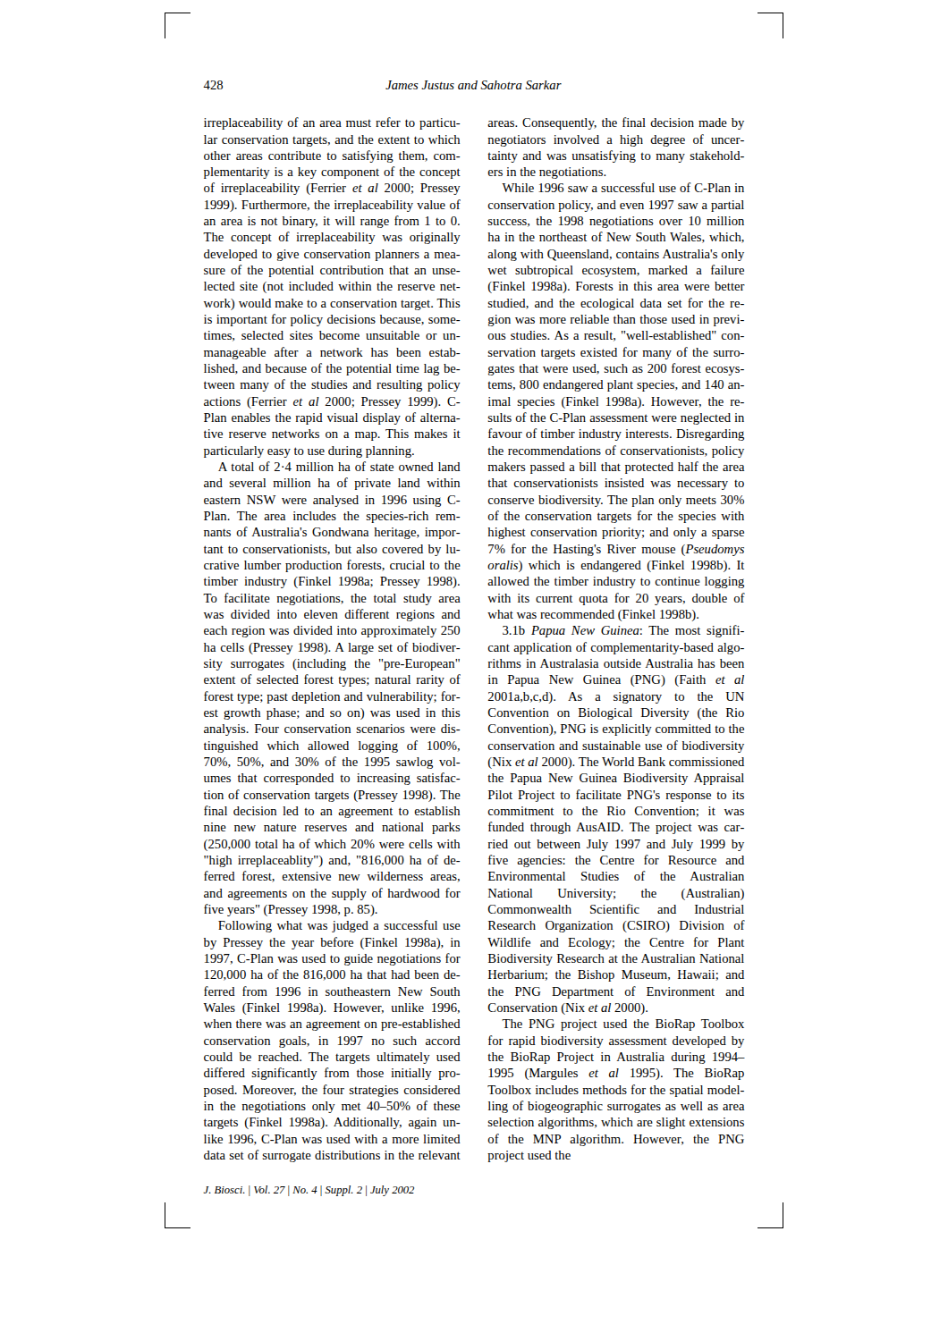428 James Justus and Sahotra Sarkar
irreplaceability of an area must refer to particular conservation targets, and the extent to which other areas contribute to satisfying them, complementarity is a key component of the concept of irreplaceability (Ferrier et al 2000; Pressey 1999). Furthermore, the irreplaceability value of an area is not binary, it will range from 1 to 0. The concept of irreplaceability was originally developed to give conservation planners a measure of the potential contribution that an unselected site (not included within the reserve network) would make to a conservation target. This is important for policy decisions because, sometimes, selected sites become unsuitable or unmanageable after a network has been established, and because of the potential time lag between many of the studies and resulting policy actions (Ferrier et al 2000; Pressey 1999). C-Plan enables the rapid visual display of alternative reserve networks on a map. This makes it particularly easy to use during planning.
A total of 2·4 million ha of state owned land and several million ha of private land within eastern NSW were analysed in 1996 using C-Plan. The area includes the species-rich remnants of Australia's Gondwana heritage, important to conservationists, but also covered by lucrative lumber production forests, crucial to the timber industry (Finkel 1998a; Pressey 1998). To facilitate negotiations, the total study area was divided into eleven different regions and each region was divided into approximately 250 ha cells (Pressey 1998). A large set of biodiversity surrogates (including the "pre-European" extent of selected forest types; natural rarity of forest type; past depletion and vulnerability; forest growth phase; and so on) was used in this analysis. Four conservation scenarios were distinguished which allowed logging of 100%, 70%, 50%, and 30% of the 1995 sawlog volumes that corresponded to increasing satisfaction of conservation targets (Pressey 1998). The final decision led to an agreement to establish nine new nature reserves and national parks (250,000 total ha of which 20% were cells with "high irreplaceablity") and, "816,000 ha of deferred forest, extensive new wilderness areas, and agreements on the supply of hardwood for five years" (Pressey 1998, p. 85).
Following what was judged a successful use by Pressey the year before (Finkel 1998a), in 1997, C-Plan was used to guide negotiations for 120,000 ha of the 816,000 ha that had been deferred from 1996 in southeastern New South Wales (Finkel 1998a). However, unlike 1996, when there was an agreement on pre-established conservation goals, in 1997 no such accord could be reached. The targets ultimately used differed significantly from those initially proposed. Moreover, the four strategies considered in the negotiations only met 40–50% of these targets (Finkel 1998a). Additionally, again unlike 1996, C-Plan was used with a more limited data set of surrogate distributions in the relevant areas. Consequently, the final decision made by negotiators involved a high degree of uncertainty and was unsatisfying to many stakeholders in the negotiations.
While 1996 saw a successful use of C-Plan in conservation policy, and even 1997 saw a partial success, the 1998 negotiations over 10 million ha in the northeast of New South Wales, which, along with Queensland, contains Australia's only wet subtropical ecosystem, marked a failure (Finkel 1998a). Forests in this area were better studied, and the ecological data set for the region was more reliable than those used in previous studies. As a result, "well-established" conservation targets existed for many of the surrogates that were used, such as 200 forest ecosystems, 800 endangered plant species, and 140 animal species (Finkel 1998a). However, the results of the C-Plan assessment were neglected in favour of timber industry interests. Disregarding the recommendations of conservationists, policy makers passed a bill that protected half the area that conservationists insisted was necessary to conserve biodiversity. The plan only meets 30% of the conservation targets for the species with highest conservation priority; and only a sparse 7% for the Hasting's River mouse (Pseudomys oralis) which is endangered (Finkel 1998b). It allowed the timber industry to continue logging with its current quota for 20 years, double of what was recommended (Finkel 1998b).
3.1b Papua New Guinea: The most significant application of complementarity-based algorithms in Australasia outside Australia has been in Papua New Guinea (PNG) (Faith et al 2001a,b,c,d). As a signatory to the UN Convention on Biological Diversity (the Rio Convention), PNG is explicitly committed to the conservation and sustainable use of biodiversity (Nix et al 2000). The World Bank commissioned the Papua New Guinea Biodiversity Appraisal Pilot Project to facilitate PNG's response to its commitment to the Rio Convention; it was funded through AusAID. The project was carried out between July 1997 and July 1999 by five agencies: the Centre for Resource and Environmental Studies of the Australian National University; the (Australian) Commonwealth Scientific and Industrial Research Organization (CSIRO) Division of Wildlife and Ecology; the Centre for Plant Biodiversity Research at the Australian National Herbarium; the Bishop Museum, Hawaii; and the PNG Department of Environment and Conservation (Nix et al 2000).
The PNG project used the BioRap Toolbox for rapid biodiversity assessment developed by the BioRap Project in Australia during 1994–1995 (Margules et al 1995). The BioRap Toolbox includes methods for the spatial modelling of biogeographic surrogates as well as area selection algorithms, which are slight extensions of the MNP algorithm. However, the PNG project used the
J. Biosci.|Vol. 27|No. 4|Suppl. 2|July 2002